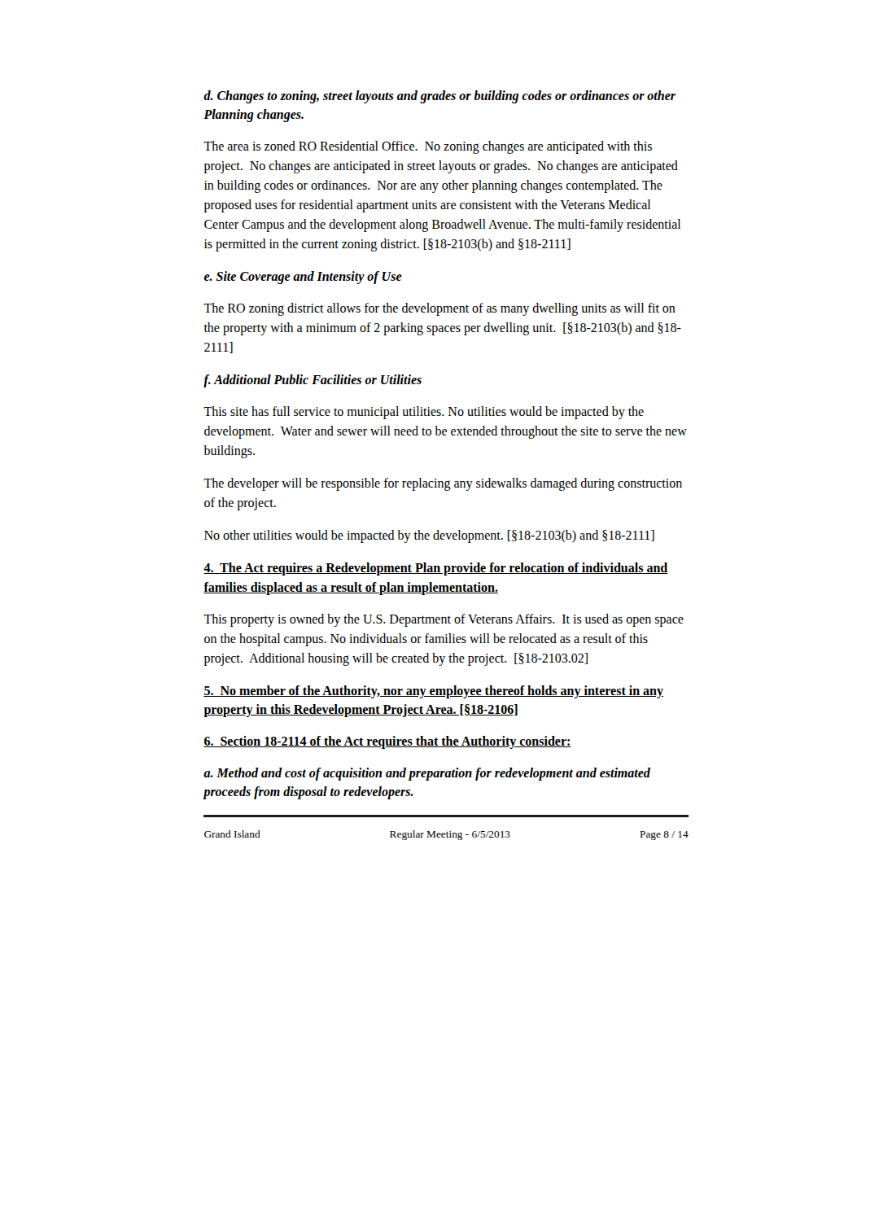d. Changes to zoning, street layouts and grades or building codes or ordinances or other Planning changes.
The area is zoned RO Residential Office. No zoning changes are anticipated with this project. No changes are anticipated in street layouts or grades. No changes are anticipated in building codes or ordinances. Nor are any other planning changes contemplated. The proposed uses for residential apartment units are consistent with the Veterans Medical Center Campus and the development along Broadwell Avenue. The multi-family residential is permitted in the current zoning district. [§18-2103(b) and §18-2111]
e. Site Coverage and Intensity of Use
The RO zoning district allows for the development of as many dwelling units as will fit on the property with a minimum of 2 parking spaces per dwelling unit. [§18-2103(b) and §18-2111]
f. Additional Public Facilities or Utilities
This site has full service to municipal utilities. No utilities would be impacted by the development. Water and sewer will need to be extended throughout the site to serve the new buildings.
The developer will be responsible for replacing any sidewalks damaged during construction of the project.
No other utilities would be impacted by the development. [§18-2103(b) and §18-2111]
4. The Act requires a Redevelopment Plan provide for relocation of individuals and families displaced as a result of plan implementation.
This property is owned by the U.S. Department of Veterans Affairs. It is used as open space on the hospital campus. No individuals or families will be relocated as a result of this project. Additional housing will be created by the project. [§18-2103.02]
5. No member of the Authority, nor any employee thereof holds any interest in any property in this Redevelopment Project Area. [§18-2106]
6. Section 18-2114 of the Act requires that the Authority consider:
a. Method and cost of acquisition and preparation for redevelopment and estimated proceeds from disposal to redevelopers.
Grand Island Regular Meeting - 6/5/2013 Page 8 / 14